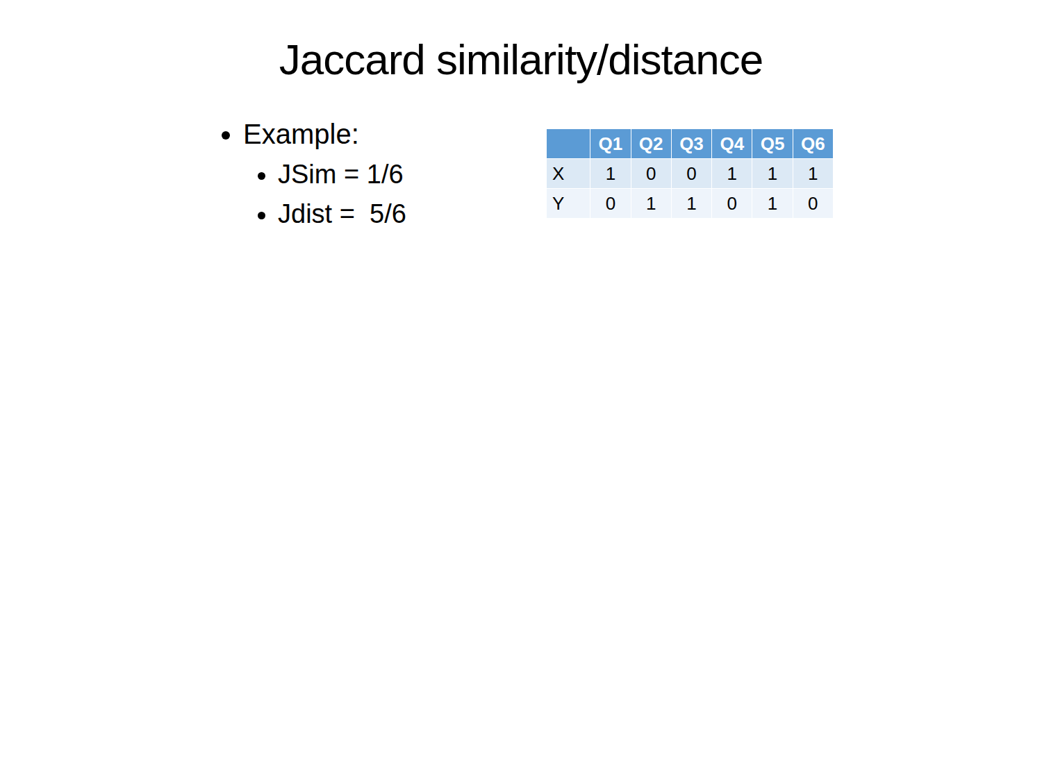Jaccard similarity/distance
Example:
JSim = 1/6
Jdist = 5/6
| | Q1 | Q2 | Q3 | Q4 | Q5 | Q6 |
| --- | --- | --- | --- | --- | --- | --- |
| X | 1 | 0 | 0 | 1 | 1 | 1 |
| Y | 0 | 1 | 1 | 0 | 1 | 0 |